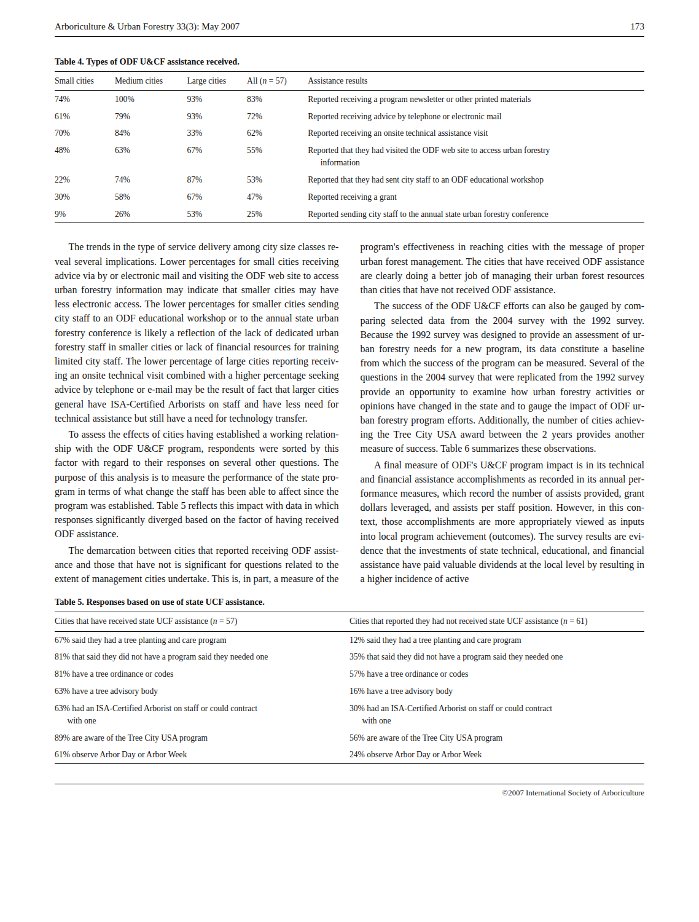Arboriculture & Urban Forestry 33(3): May 2007 173
Table 4. Types of ODF U&CF assistance received.
| Small cities | Medium cities | Large cities | All ( n = 57) | Assistance results |
| --- | --- | --- | --- | --- |
| 74% | 100% | 93% | 83% | Reported receiving a program newsletter or other printed materials |
| 61% | 79% | 93% | 72% | Reported receiving advice by telephone or electronic mail |
| 70% | 84% | 33% | 62% | Reported receiving an onsite technical assistance visit |
| 48% | 63% | 67% | 55% | Reported that they had visited the ODF web site to access urban forestry information |
| 22% | 74% | 87% | 53% | Reported that they had sent city staff to an ODF educational workshop |
| 30% | 58% | 67% | 47% | Reported receiving a grant |
| 9% | 26% | 53% | 25% | Reported sending city staff to the annual state urban forestry conference |
The trends in the type of service delivery among city size classes reveal several implications. Lower percentages for small cities receiving advice via by or electronic mail and visiting the ODF web site to access urban forestry information may indicate that smaller cities may have less electronic access. The lower percentages for smaller cities sending city staff to an ODF educational workshop or to the annual state urban forestry conference is likely a reflection of the lack of dedicated urban forestry staff in smaller cities or lack of financial resources for training limited city staff. The lower percentage of large cities reporting receiving an onsite technical visit combined with a higher percentage seeking advice by telephone or e-mail may be the result of fact that larger cities general have ISA-Certified Arborists on staff and have less need for technical assistance but still have a need for technology transfer.
To assess the effects of cities having established a working relationship with the ODF U&CF program, respondents were sorted by this factor with regard to their responses on several other questions. The purpose of this analysis is to measure the performance of the state program in terms of what change the staff has been able to affect since the program was established. Table 5 reflects this impact with data in which responses significantly diverged based on the factor of having received ODF assistance.
The demarcation between cities that reported receiving ODF assistance and those that have not is significant for questions related to the extent of management cities undertake. This is, in part, a measure of the program's effectiveness in reaching cities with the message of proper urban forest management. The cities that have received ODF assistance are clearly doing a better job of managing their urban forest resources than cities that have not received ODF assistance.
The success of the ODF U&CF efforts can also be gauged by comparing selected data from the 2004 survey with the 1992 survey. Because the 1992 survey was designed to provide an assessment of urban forestry needs for a new program, its data constitute a baseline from which the success of the program can be measured. Several of the questions in the 2004 survey that were replicated from the 1992 survey provide an opportunity to examine how urban forestry activities or opinions have changed in the state and to gauge the impact of ODF urban forestry program efforts. Additionally, the number of cities achieving the Tree City USA award between the 2 years provides another measure of success. Table 6 summarizes these observations.
A final measure of ODF's U&CF program impact is in its technical and financial assistance accomplishments as recorded in its annual performance measures, which record the number of assists provided, grant dollars leveraged, and assists per staff position. However, in this context, those accomplishments are more appropriately viewed as inputs into local program achievement (outcomes). The survey results are evidence that the investments of state technical, educational, and financial assistance have paid valuable dividends at the local level by resulting in a higher incidence of active
Table 5. Responses based on use of state UCF assistance.
| Cities that have received state UCF assistance ( n = 57) | Cities that reported they had not received state UCF assistance ( n = 61) |
| --- | --- |
| 67% said they had a tree planting and care program | 12% said they had a tree planting and care program |
| 81% that said they did not have a program said they needed one | 35% that said they did not have a program said they needed one |
| 81% have a tree ordinance or codes | 57% have a tree ordinance or codes |
| 63% have a tree advisory body | 16% have a tree advisory body |
| 63% had an ISA-Certified Arborist on staff or could contract with one | 30% had an ISA-Certified Arborist on staff or could contract with one |
| 89% are aware of the Tree City USA program | 56% are aware of the Tree City USA program |
| 61% observe Arbor Day or Arbor Week | 24% observe Arbor Day or Arbor Week |
©2007 International Society of Arboriculture